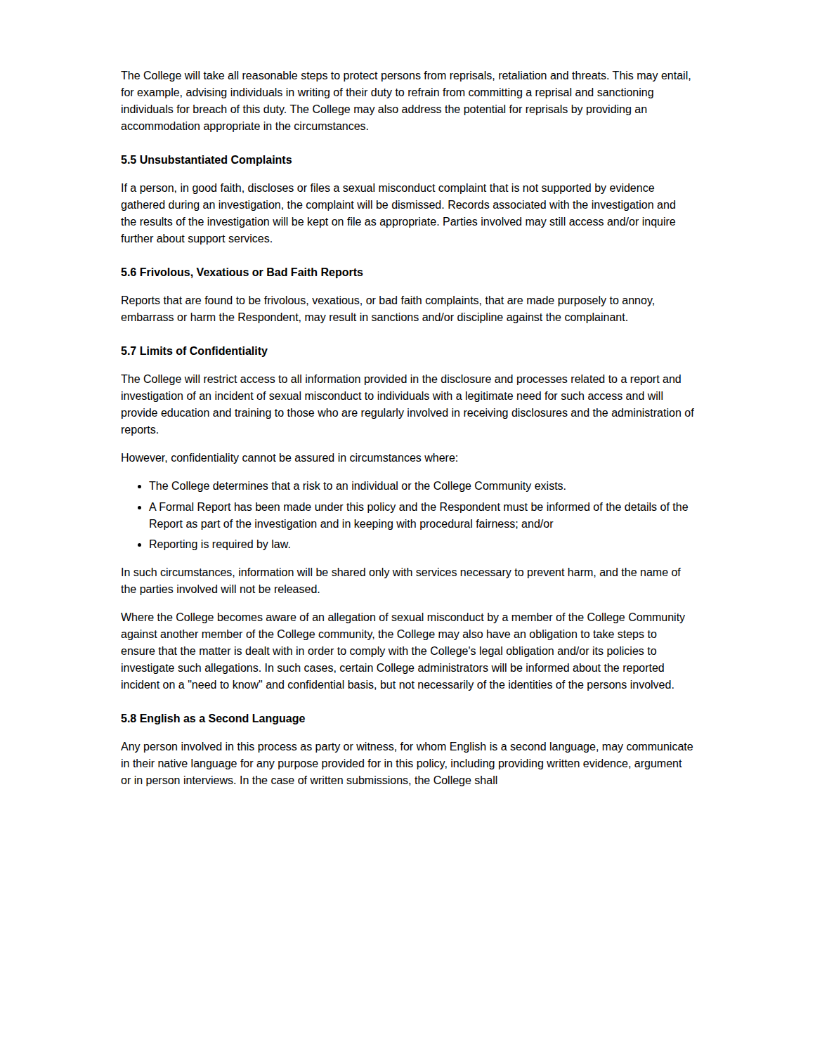The College will take all reasonable steps to protect persons from reprisals, retaliation and threats. This may entail, for example, advising individuals in writing of their duty to refrain from committing a reprisal and sanctioning individuals for breach of this duty. The College may also address the potential for reprisals by providing an accommodation appropriate in the circumstances.
5.5 Unsubstantiated Complaints
If a person, in good faith, discloses or files a sexual misconduct complaint that is not supported by evidence gathered during an investigation, the complaint will be dismissed. Records associated with the investigation and the results of the investigation will be kept on file as appropriate. Parties involved may still access and/or inquire further about support services.
5.6 Frivolous, Vexatious or Bad Faith Reports
Reports that are found to be frivolous, vexatious, or bad faith complaints, that are made purposely to annoy, embarrass or harm the Respondent, may result in sanctions and/or discipline against the complainant.
5.7 Limits of Confidentiality
The College will restrict access to all information provided in the disclosure and processes related to a report and investigation of an incident of sexual misconduct to individuals with a legitimate need for such access and will provide education and training to those who are regularly involved in receiving disclosures and the administration of reports.
However, confidentiality cannot be assured in circumstances where:
The College determines that a risk to an individual or the College Community exists.
A Formal Report has been made under this policy and the Respondent must be informed of the details of the Report as part of the investigation and in keeping with procedural fairness; and/or
Reporting is required by law.
In such circumstances, information will be shared only with services necessary to prevent harm, and the name of the parties involved will not be released.
Where the College becomes aware of an allegation of sexual misconduct by a member of the College Community against another member of the College community, the College may also have an obligation to take steps to ensure that the matter is dealt with in order to comply with the College's legal obligation and/or its policies to investigate such allegations. In such cases, certain College administrators will be informed about the reported incident on a "need to know" and confidential basis, but not necessarily of the identities of the persons involved.
5.8 English as a Second Language
Any person involved in this process as party or witness, for whom English is a second language, may communicate in their native language for any purpose provided for in this policy, including providing written evidence, argument or in person interviews. In the case of written submissions, the College shall